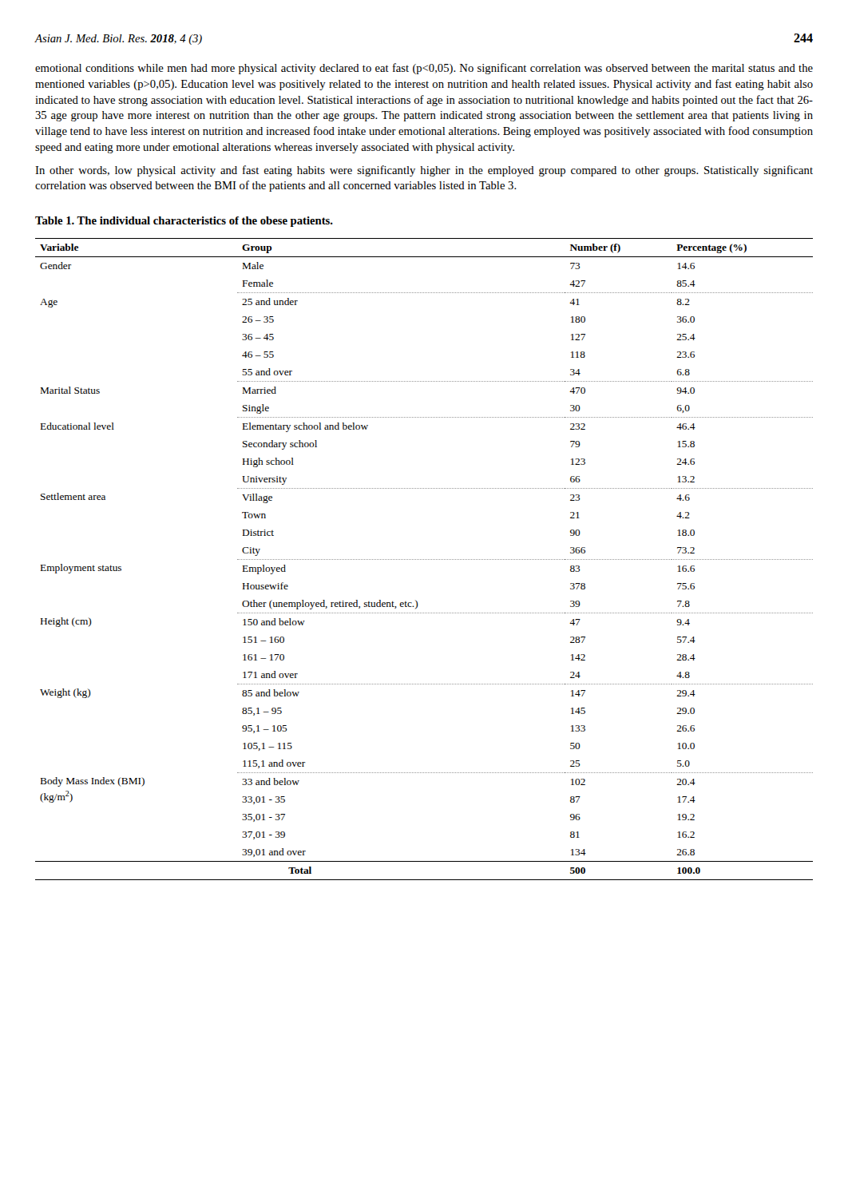Asian J. Med. Biol. Res. 2018, 4 (3) 244
emotional conditions while men had more physical activity declared to eat fast (p<0,05). No significant correlation was observed between the marital status and the mentioned variables (p>0,05). Education level was positively related to the interest on nutrition and health related issues. Physical activity and fast eating habit also indicated to have strong association with education level. Statistical interactions of age in association to nutritional knowledge and habits pointed out the fact that 26-35 age group have more interest on nutrition than the other age groups. The pattern indicated strong association between the settlement area that patients living in village tend to have less interest on nutrition and increased food intake under emotional alterations. Being employed was positively associated with food consumption speed and eating more under emotional alterations whereas inversely associated with physical activity.
In other words, low physical activity and fast eating habits were significantly higher in the employed group compared to other groups. Statistically significant correlation was observed between the BMI of the patients and all concerned variables listed in Table 3.
Table 1. The individual characteristics of the obese patients.
| Variable | Group | Number (f) | Percentage (%) |
| --- | --- | --- | --- |
| Gender | Male | 73 | 14.6 |
| Female | 427 | 85.4 |
| Age | 25 and under | 41 | 8.2 |
| 26 – 35 | 180 | 36.0 |
| 36 – 45 | 127 | 25.4 |
| 46 – 55 | 118 | 23.6 |
| 55 and over | 34 | 6.8 |
| Marital Status | Married | 470 | 94.0 |
| Single | 30 | 6,0 |
| Educational level | Elementary school and below | 232 | 46.4 |
| Secondary school | 79 | 15.8 |
| High school | 123 | 24.6 |
| University | 66 | 13.2 |
| Settlement area | Village | 23 | 4.6 |
| Town | 21 | 4.2 |
| District | 90 | 18.0 |
| City | 366 | 73.2 |
| Employment status | Employed | 83 | 16.6 |
| Housewife | 378 | 75.6 |
| Other (unemployed, retired, student, etc.) | 39 | 7.8 |
| Height (cm) | 150 and below | 47 | 9.4 |
| 151 – 160 | 287 | 57.4 |
| 161 – 170 | 142 | 28.4 |
| 171 and over | 24 | 4.8 |
| Weight (kg) | 85 and below | 147 | 29.4 |
| 85,1 – 95 | 145 | 29.0 |
| 95,1 – 105 | 133 | 26.6 |
| 105,1 – 115 | 50 | 10.0 |
| 115,1 and over | 25 | 5.0 |
| Body Mass Index (BMI) (kg/m 2 ) | 33 and below | 102 | 20.4 |
| 33,01 - 35 | 87 | 17.4 |
| 35,01 - 37 | 96 | 19.2 |
| 37,01 - 39 | 81 | 16.2 |
| 39,01 and over | 134 | 26.8 |
| Total | 500 | 100.0 |